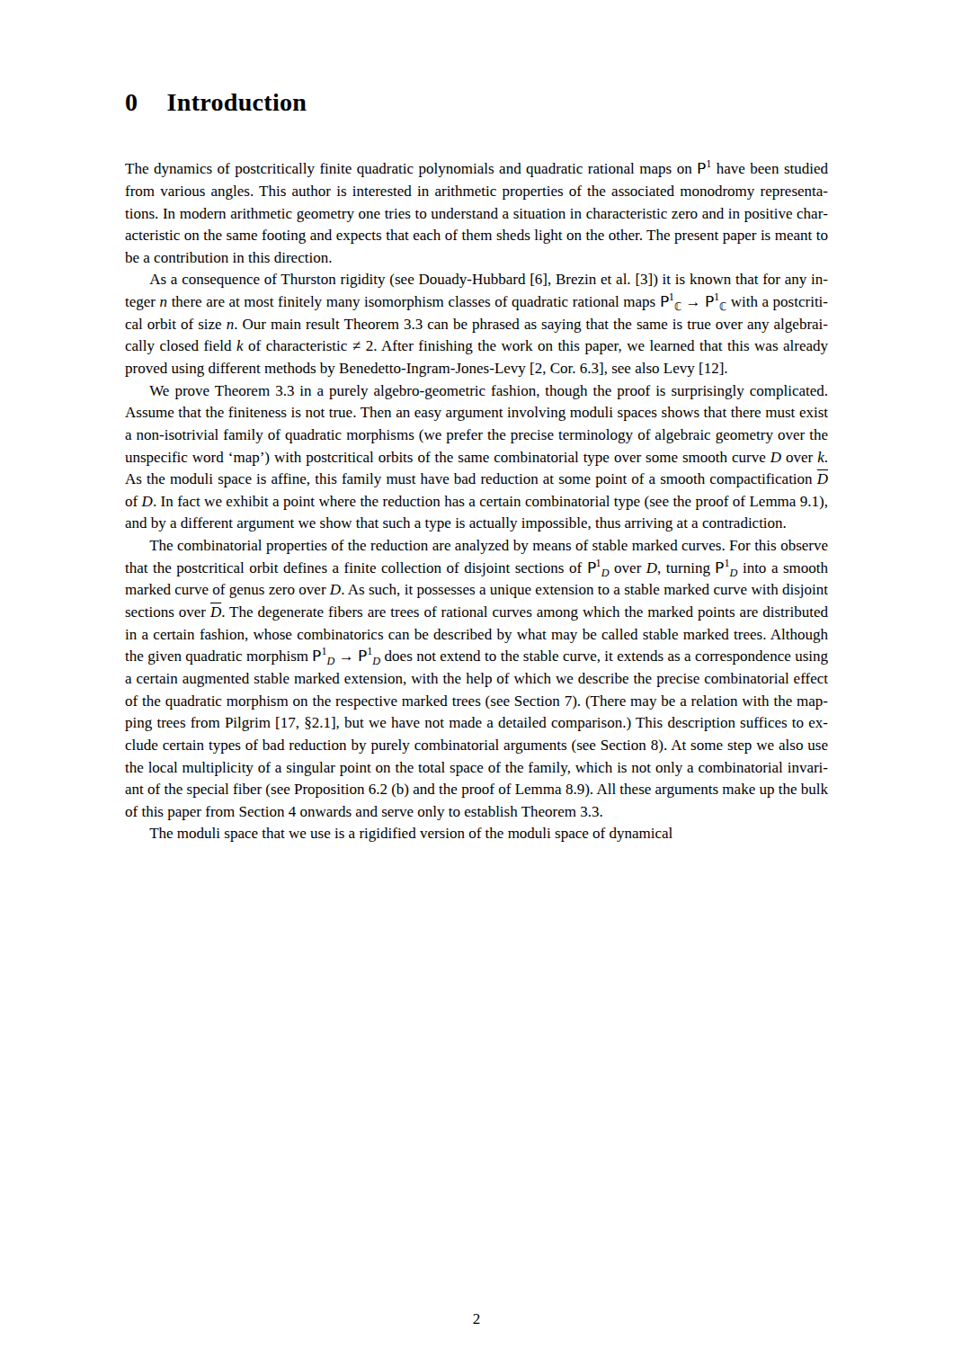0 Introduction
The dynamics of postcritically finite quadratic polynomials and quadratic rational maps on 𝖯1 have been studied from various angles. This author is interested in arithmetic properties of the associated monodromy representations. In modern arithmetic geometry one tries to understand a situation in characteristic zero and in positive characteristic on the same footing and expects that each of them sheds light on the other. The present paper is meant to be a contribution in this direction.
As a consequence of Thurston rigidity (see Douady-Hubbard [6], Brezin et al. [3]) it is known that for any integer n there are at most finitely many isomorphism classes of quadratic rational maps 𝖯1ℂ → 𝖯1ℂ with a postcritical orbit of size n. Our main result Theorem 3.3 can be phrased as saying that the same is true over any algebraically closed field k of characteristic ≠ 2. After finishing the work on this paper, we learned that this was already proved using different methods by Benedetto-Ingram-Jones-Levy [2, Cor. 6.3], see also Levy [12].
We prove Theorem 3.3 in a purely algebro-geometric fashion, though the proof is surprisingly complicated. Assume that the finiteness is not true. Then an easy argument involving moduli spaces shows that there must exist a non-isotrivial family of quadratic morphisms (we prefer the precise terminology of algebraic geometry over the unspecific word ‘map’) with postcritical orbits of the same combinatorial type over some smooth curve D over k. As the moduli space is affine, this family must have bad reduction at some point of a smooth compactification D of D. In fact we exhibit a point where the reduction has a certain combinatorial type (see the proof of Lemma 9.1), and by a different argument we show that such a type is actually impossible, thus arriving at a contradiction.
The combinatorial properties of the reduction are analyzed by means of stable marked curves. For this observe that the postcritical orbit defines a finite collection of disjoint sections of 𝖯1D over D, turning 𝖯1D into a smooth marked curve of genus zero over D. As such, it possesses a unique extension to a stable marked curve with disjoint sections over D. The degenerate fibers are trees of rational curves among which the marked points are distributed in a certain fashion, whose combinatorics can be described by what may be called stable marked trees. Although the given quadratic morphism 𝖯1D → 𝖯1D does not extend to the stable curve, it extends as a correspondence using a certain augmented stable marked extension, with the help of which we describe the precise combinatorial effect of the quadratic morphism on the respective marked trees (see Section 7). (There may be a relation with the mapping trees from Pilgrim [17, §2.1], but we have not made a detailed comparison.) This description suffices to exclude certain types of bad reduction by purely combinatorial arguments (see Section 8). At some step we also use the local multiplicity of a singular point on the total space of the family, which is not only a combinatorial invariant of the special fiber (see Proposition 6.2 (b) and the proof of Lemma 8.9). All these arguments make up the bulk of this paper from Section 4 onwards and serve only to establish Theorem 3.3.
The moduli space that we use is a rigidified version of the moduli space of dynamical
2